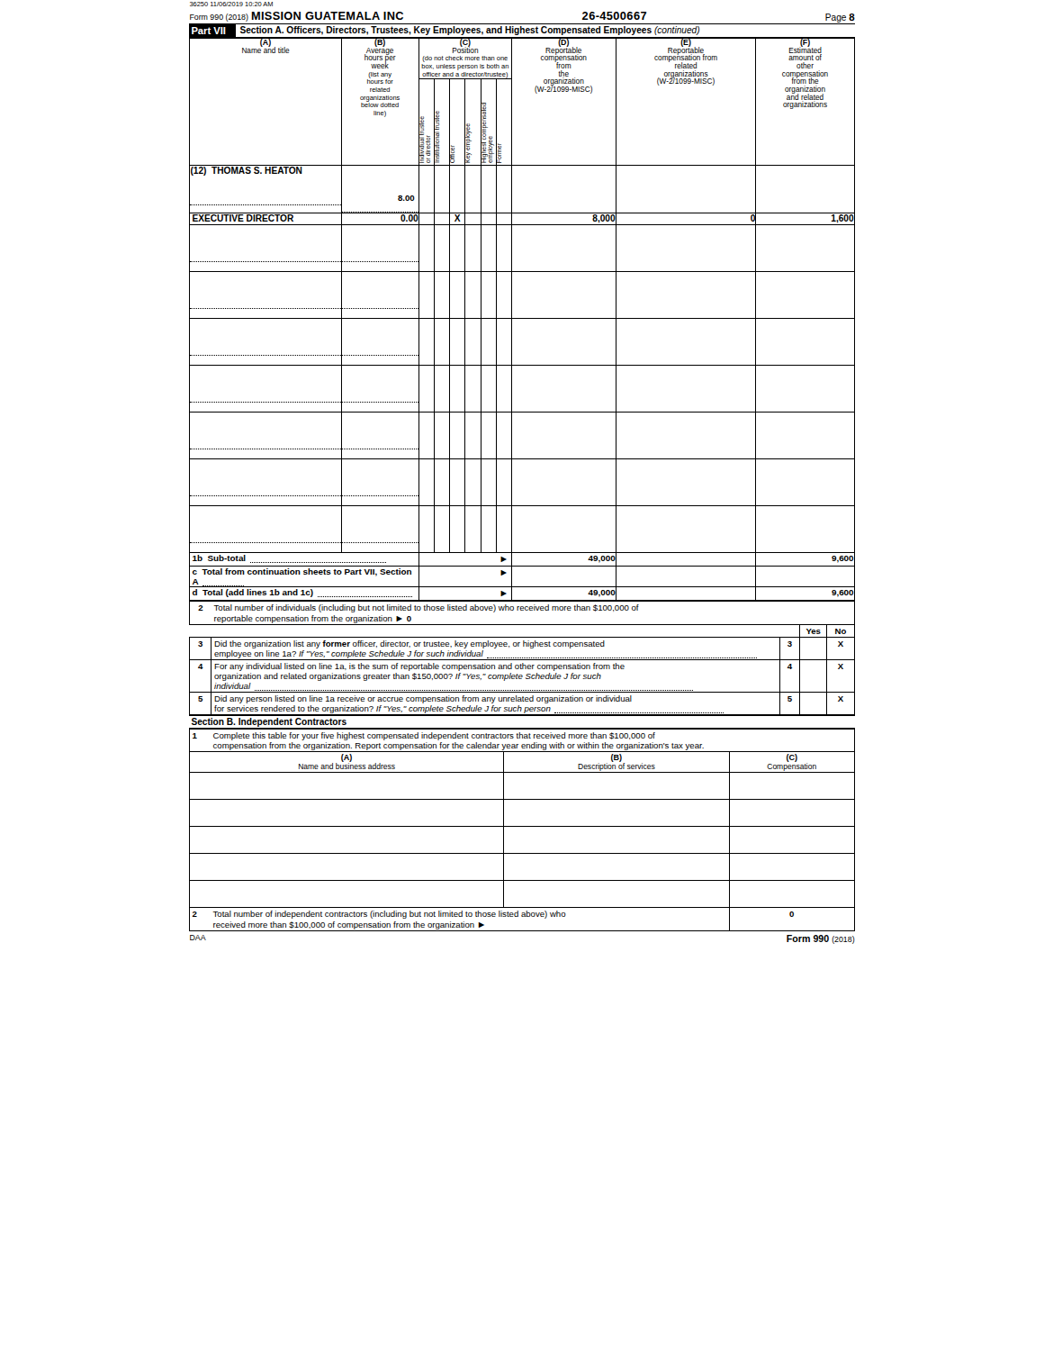36250 11/06/2019 10:20 AM
Form 990 (2018) MISSION GUATEMALA INC
26-4500667
Page 8
Part VII
Section A. Officers, Directors, Trustees, Key Employees, and Highest Compensated Employees (continued)
| (A) Name and title | (B) Average hours per week (list any hours for related organizations below dotted line) | (C) Position (do not check more than one box, unless person is both an officer and a director/trustee) | (D) Reportable compensation from the organization (W-2/1099-MISC) | (E) Reportable compensation from related organizations (W-2/1099-MISC) | (F) Estimated amount of other compensation from the organization and related organizations |
| --- | --- | --- | --- | --- | --- |
| Individual trustee or director | Institutional trustee | Officer | Key employee | Highest compensated employee | Former |
| (12) THOMAS S. HEATON | 8.00 | | | | | | | | | |
| EXECUTIVE DIRECTOR | 0.00 | | | X | | | | 8,000 | 0 | 1,600 |
| 1b Sub-total | ► | 49,000 | | 9,600 |
| c Total from continuation sheets to Part VII, Section A | ► | | | |
| d Total (add lines 1b and 1c) | ► | 49,000 | | 9,600 |
| 2 | Total number of individuals (including but not limited to those listed above) who received more than $100,000 of reportable compensation from the organization ► 0 |
| | | | Yes | No |
| 3 | Did the organization list any former officer, director, or trustee, key employee, or highest compensated employee on line 1a? If "Yes," complete Schedule J for such individual | 3 | | X |
| 4 | For any individual listed on line 1a, is the sum of reportable compensation and other compensation from the organization and related organizations greater than $150,000? If "Yes," complete Schedule J for such individual | 4 | | X |
| 5 | Did any person listed on line 1a receive or accrue compensation from any unrelated organization or individual for services rendered to the organization? If "Yes," complete Schedule J for such person | 5 | | X |
Section B. Independent Contractors
| 1 | Complete this table for your five highest compensated independent contractors that received more than $100,000 of compensation from the organization. Report compensation for the calendar year ending with or within the organization's tax year. |
| (A) Name and business address | (B) Description of services | (C) Compensation |
| 2 | Total number of independent contractors (including but not limited to those listed above) who received more than $100,000 of compensation from the organization ► | 0 |
DAA
Form 990 (2018)